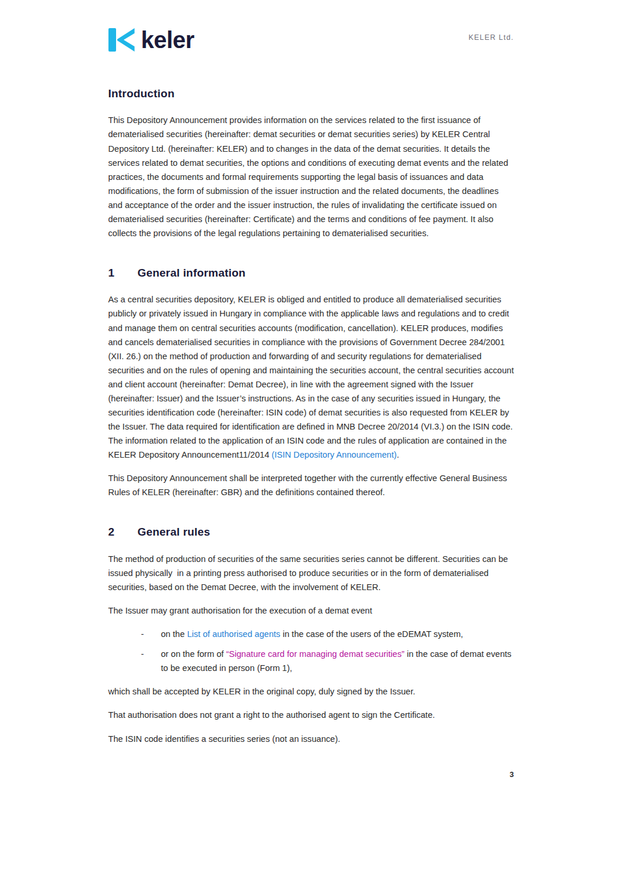keler
KELER Ltd.
Introduction
This Depository Announcement provides information on the services related to the first issuance of dematerialised securities (hereinafter: demat securities or demat securities series) by KELER Central Depository Ltd. (hereinafter: KELER) and to changes in the data of the demat securities. It details the services related to demat securities, the options and conditions of executing demat events and the related practices, the documents and formal requirements supporting the legal basis of issuances and data modifications, the form of submission of the issuer instruction and the related documents, the deadlines and acceptance of the order and the issuer instruction, the rules of invalidating the certificate issued on dematerialised securities (hereinafter: Certificate) and the terms and conditions of fee payment. It also collects the provisions of the legal regulations pertaining to dematerialised securities.
1 General information
As a central securities depository, KELER is obliged and entitled to produce all dematerialised securities publicly or privately issued in Hungary in compliance with the applicable laws and regulations and to credit and manage them on central securities accounts (modification, cancellation). KELER produces, modifies and cancels dematerialised securities in compliance with the provisions of Government Decree 284/2001 (XII. 26.) on the method of production and forwarding of and security regulations for dematerialised securities and on the rules of opening and maintaining the securities account, the central securities account and client account (hereinafter: Demat Decree), in line with the agreement signed with the Issuer (hereinafter: Issuer) and the Issuer’s instructions. As in the case of any securities issued in Hungary, the securities identification code (hereinafter: ISIN code) of demat securities is also requested from KELER by the Issuer. The data required for identification are defined in MNB Decree 20/2014 (VI.3.) on the ISIN code. The information related to the application of an ISIN code and the rules of application are contained in the KELER Depository Announcement11/2014 (ISIN Depository Announcement).
This Depository Announcement shall be interpreted together with the currently effective General Business Rules of KELER (hereinafter: GBR) and the definitions contained thereof.
2 General rules
The method of production of securities of the same securities series cannot be different. Securities can be issued physically in a printing press authorised to produce securities or in the form of dematerialised securities, based on the Demat Decree, with the involvement of KELER.
The Issuer may grant authorisation for the execution of a demat event
on the List of authorised agents in the case of the users of the eDEMAT system,
or on the form of “Signature card for managing demat securities” in the case of demat events to be executed in person (Form 1),
which shall be accepted by KELER in the original copy, duly signed by the Issuer.
That authorisation does not grant a right to the authorised agent to sign the Certificate.
The ISIN code identifies a securities series (not an issuance).
3